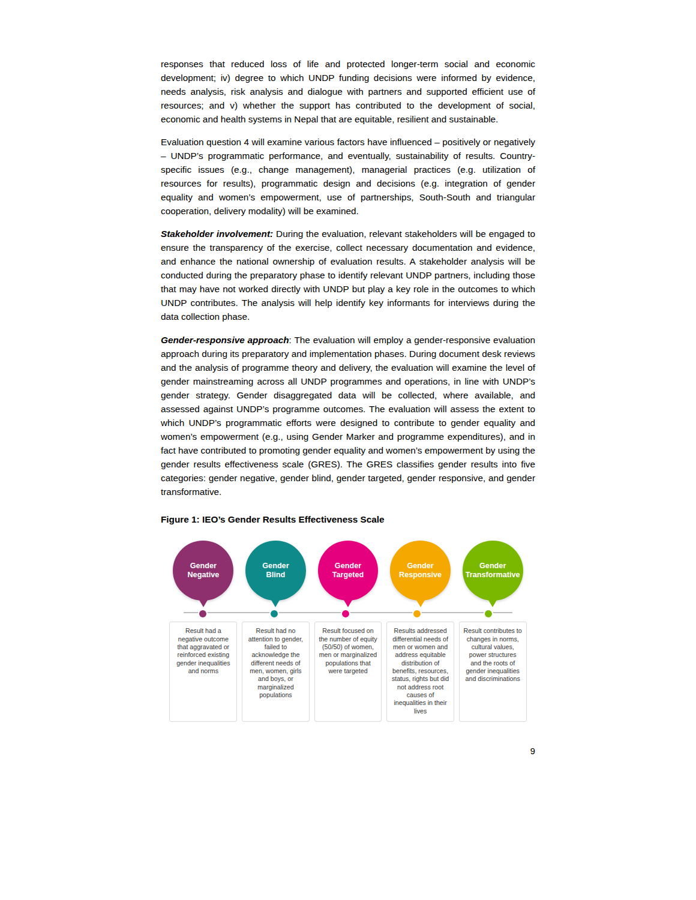responses that reduced loss of life and protected longer-term social and economic development; iv) degree to which UNDP funding decisions were informed by evidence, needs analysis, risk analysis and dialogue with partners and supported efficient use of resources; and v) whether the support has contributed to the development of social, economic and health systems in Nepal that are equitable, resilient and sustainable.
Evaluation question 4 will examine various factors have influenced – positively or negatively – UNDP’s programmatic performance, and eventually, sustainability of results. Country-specific issues (e.g., change management), managerial practices (e.g. utilization of resources for results), programmatic design and decisions (e.g. integration of gender equality and women’s empowerment, use of partnerships, South-South and triangular cooperation, delivery modality) will be examined.
Stakeholder involvement: During the evaluation, relevant stakeholders will be engaged to ensure the transparency of the exercise, collect necessary documentation and evidence, and enhance the national ownership of evaluation results. A stakeholder analysis will be conducted during the preparatory phase to identify relevant UNDP partners, including those that may have not worked directly with UNDP but play a key role in the outcomes to which UNDP contributes. The analysis will help identify key informants for interviews during the data collection phase.
Gender-responsive approach: The evaluation will employ a gender-responsive evaluation approach during its preparatory and implementation phases. During document desk reviews and the analysis of programme theory and delivery, the evaluation will examine the level of gender mainstreaming across all UNDP programmes and operations, in line with UNDP’s gender strategy. Gender disaggregated data will be collected, where available, and assessed against UNDP’s programme outcomes. The evaluation will assess the extent to which UNDP’s programmatic efforts were designed to contribute to gender equality and women’s empowerment (e.g., using Gender Marker and programme expenditures), and in fact have contributed to promoting gender equality and women’s empowerment by using the gender results effectiveness scale (GRES). The GRES classifies gender results into five categories: gender negative, gender blind, gender targeted, gender responsive, and gender transformative.
Figure 1: IEO’s Gender Results Effectiveness Scale
Gender
Negative
Gender
Blind
Gender
Targeted
Gender
Responsive
Gender
Transformative
Result had a negative outcome that aggravated or reinforced existing gender inequalities and norms
Result had no attention to gender, failed to acknowledge the different needs of men, women, girls and boys, or marginalized populations
Result focused on the number of equity (50/50) of women, men or marginalized populations that were targeted
Results addressed differential needs of men or women and address equitable distribution of benefits, resources, status, rights but did not address root causes of inequalities in their lives
Result contributes to changes in norms, cultural values, power structures and the roots of gender inequalities and discriminations
9